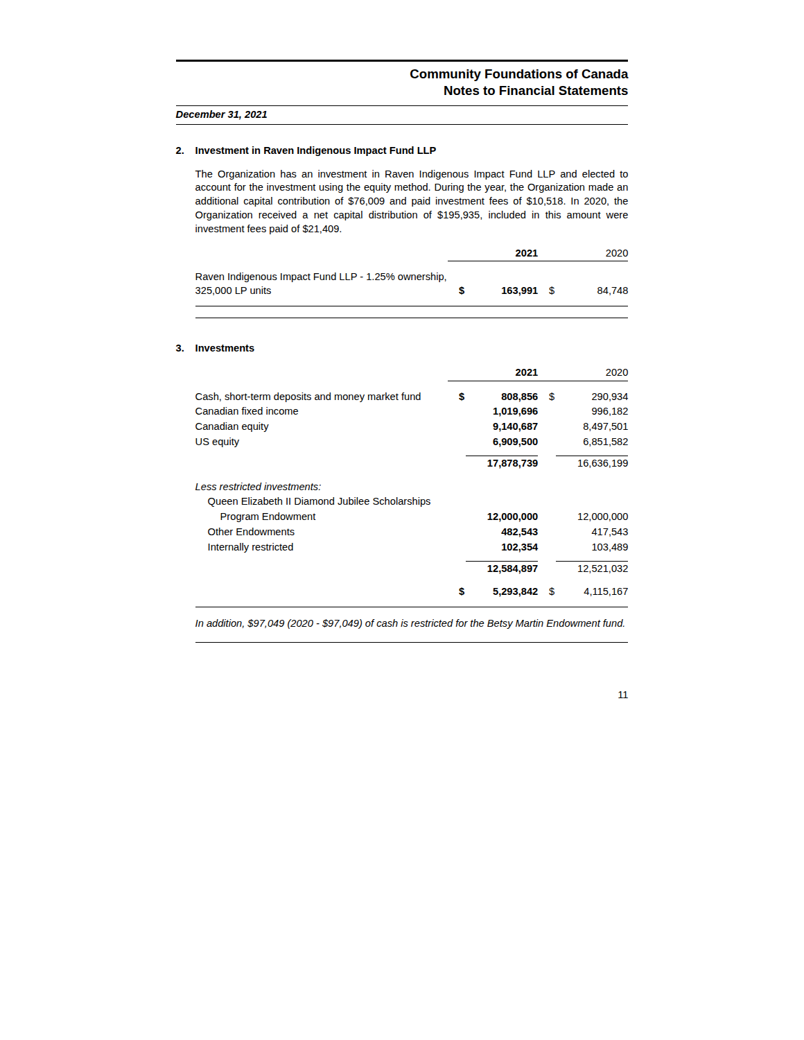Community Foundations of Canada
Notes to Financial Statements
December 31, 2021
2. Investment in Raven Indigenous Impact Fund LLP
The Organization has an investment in Raven Indigenous Impact Fund LLP and elected to account for the investment using the equity method. During the year, the Organization made an additional capital contribution of $76,009 and paid investment fees of $10,518. In 2020, the Organization received a net capital distribution of $195,935, included in this amount were investment fees paid of $21,409.
| | | 2021 | | 2020 |
| Raven Indigenous Impact Fund LLP - 1.25% ownership, 325,000 LP units | $ | 163,991 | $ | 84,748 |
3. Investments
| | | 2021 | | 2020 |
| Cash, short-term deposits and money market fund | $ | 808,856 | $ | 290,934 |
| Canadian fixed income | | 1,019,696 | | 996,182 |
| Canadian equity | | 9,140,687 | | 8,497,501 |
| US equity | | 6,909,500 | | 6,851,582 |
| | | 17,878,739 | | 16,636,199 |
| Less restricted investments: | |
| Queen Elizabeth II Diamond Jubilee Scholarships | |
| Program Endowment | | 12,000,000 | | 12,000,000 |
| Other Endowments | | 482,543 | | 417,543 |
| Internally restricted | | 102,354 | | 103,489 |
| | | 12,584,897 | | 12,521,032 |
| | $ | 5,293,842 | $ | 4,115,167 |
In addition, $97,049 (2020 - $97,049) of cash is restricted for the Betsy Martin Endowment fund.
11